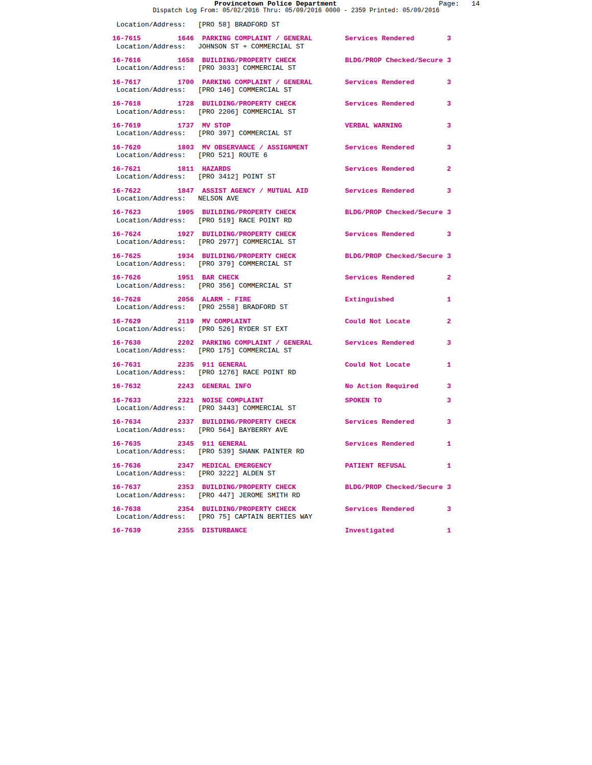Provincetown Police Department
Page: 14
Dispatch Log From: 05/02/2016 Thru: 05/09/2016 0000 - 2359 Printed: 05/09/2016
Location/Address: [PRO 58] BRADFORD ST
16-7615 1646 PARKING COMPLAINT / GENERAL Services Rendered 3
Location/Address: JOHNSON ST + COMMERCIAL ST
16-7616 1658 BUILDING/PROPERTY CHECK BLDG/PROP Checked/Secure 3
Location/Address: [PRO 3033] COMMERCIAL ST
16-7617 1700 PARKING COMPLAINT / GENERAL Services Rendered 3
Location/Address: [PRO 146] COMMERCIAL ST
16-7618 1728 BUILDING/PROPERTY CHECK Services Rendered 3
Location/Address: [PRO 2206] COMMERCIAL ST
16-7619 1737 MV STOP VERBAL WARNING 3
Location/Address: [PRO 397] COMMERCIAL ST
16-7620 1803 MV OBSERVANCE / ASSIGNMENT Services Rendered 3
Location/Address: [PRO 521] ROUTE 6
16-7621 1811 HAZARDS Services Rendered 2
Location/Address: [PRO 3412] POINT ST
16-7622 1847 ASSIST AGENCY / MUTUAL AID Services Rendered 3
Location/Address: NELSON AVE
16-7623 1905 BUILDING/PROPERTY CHECK BLDG/PROP Checked/Secure 3
Location/Address: [PRO 519] RACE POINT RD
16-7624 1927 BUILDING/PROPERTY CHECK Services Rendered 3
Location/Address: [PRO 2977] COMMERCIAL ST
16-7625 1934 BUILDING/PROPERTY CHECK BLDG/PROP Checked/Secure 3
Location/Address: [PRO 379] COMMERCIAL ST
16-7626 1951 BAR CHECK Services Rendered 2
Location/Address: [PRO 356] COMMERCIAL ST
16-7628 2056 ALARM - FIRE Extinguished 1
Location/Address: [PRO 2558] BRADFORD ST
16-7629 2119 MV COMPLAINT Could Not Locate 2
Location/Address: [PRO 526] RYDER ST EXT
16-7630 2202 PARKING COMPLAINT / GENERAL Services Rendered 3
Location/Address: [PRO 175] COMMERCIAL ST
16-7631 2235 911 GENERAL Could Not Locate 1
Location/Address: [PRO 1276] RACE POINT RD
16-7632 2243 GENERAL INFO No Action Required 3
16-7633 2321 NOISE COMPLAINT SPOKEN TO 3
Location/Address: [PRO 3443] COMMERCIAL ST
16-7634 2337 BUILDING/PROPERTY CHECK Services Rendered 3
Location/Address: [PRO 564] BAYBERRY AVE
16-7635 2345 911 GENERAL Services Rendered 1
Location/Address: [PRO 539] SHANK PAINTER RD
16-7636 2347 MEDICAL EMERGENCY PATIENT REFUSAL 1
Location/Address: [PRO 3222] ALDEN ST
16-7637 2353 BUILDING/PROPERTY CHECK BLDG/PROP Checked/Secure 3
Location/Address: [PRO 447] JEROME SMITH RD
16-7638 2354 BUILDING/PROPERTY CHECK Services Rendered 3
Location/Address: [PRO 75] CAPTAIN BERTIES WAY
16-7639 2355 DISTURBANCE Investigated 1